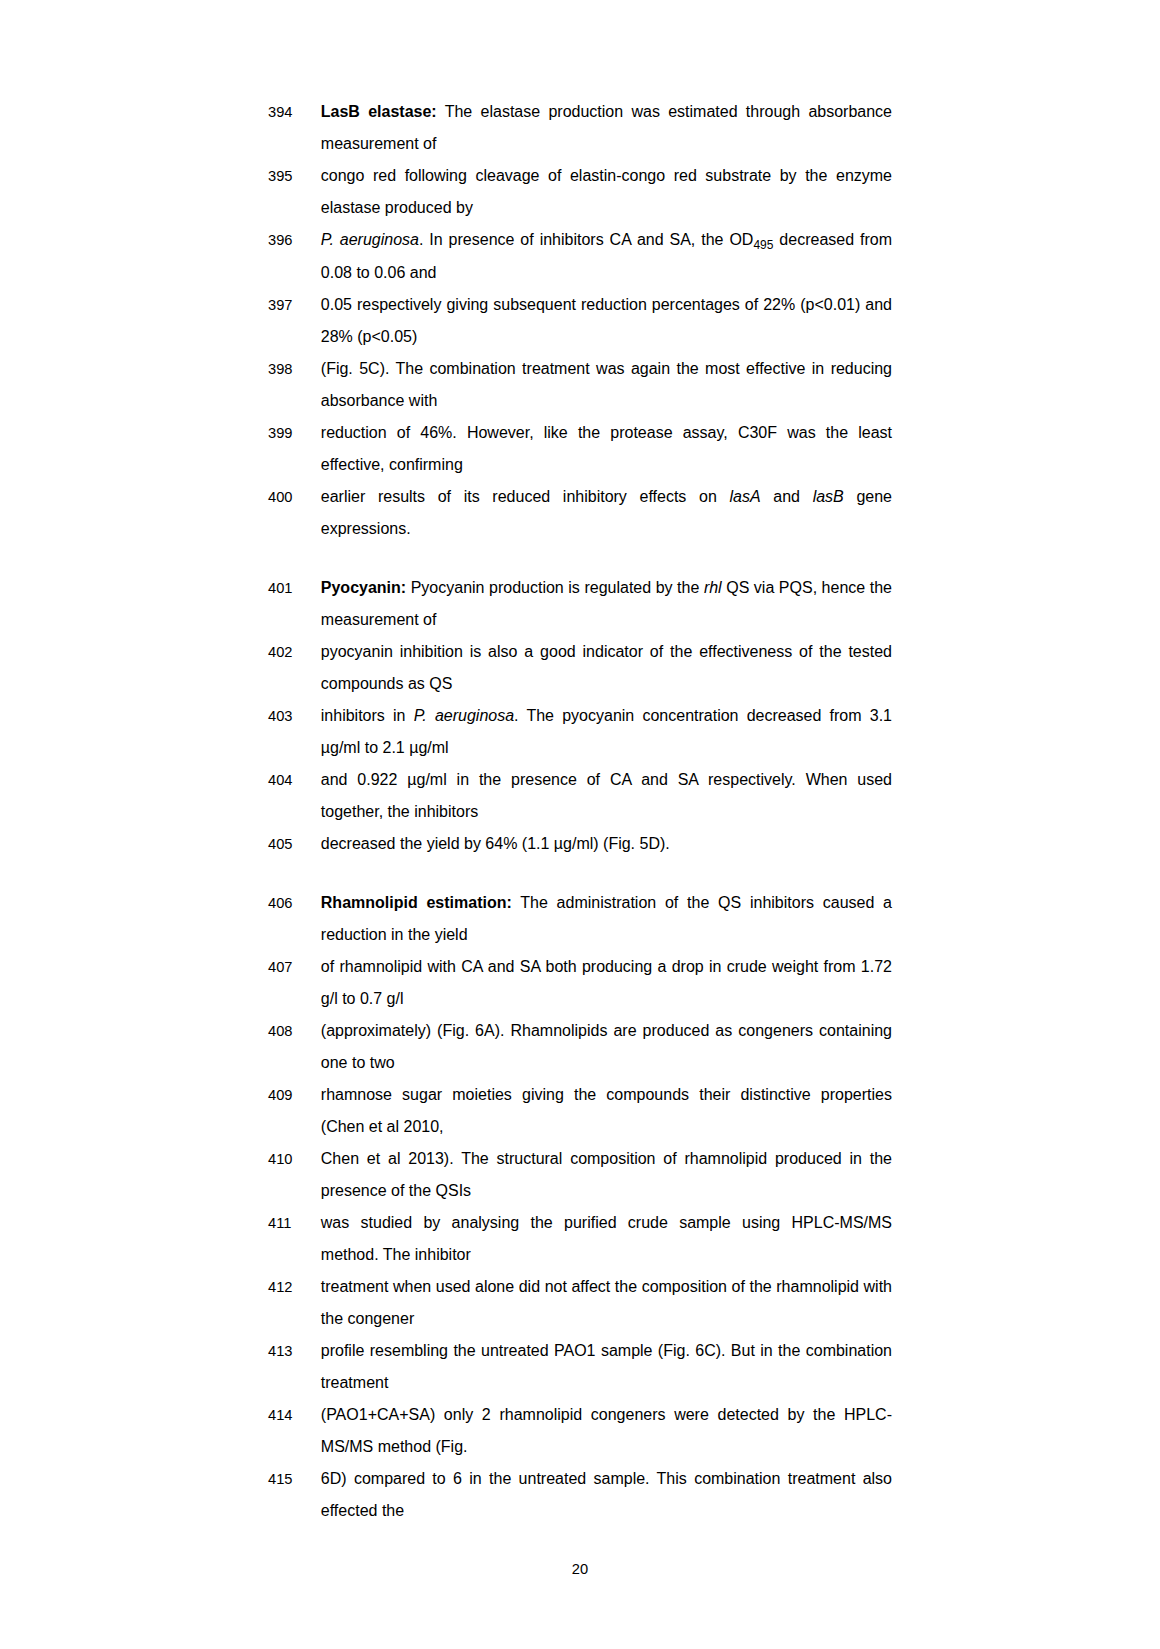394 LasB elastase: The elastase production was estimated through absorbance measurement of
395 congo red following cleavage of elastin-congo red substrate by the enzyme elastase produced by
396 P. aeruginosa. In presence of inhibitors CA and SA, the OD495 decreased from 0.08 to 0.06 and
3970.05 respectively giving subsequent reduction percentages of 22% (p<0.01) and 28% (p<0.05)
398(Fig. 5C). The combination treatment was again the most effective in reducing absorbance with
399 reduction of 46%. However, like the protease assay, C30F was the least effective, confirming
400 earlier results of its reduced inhibitory effects on lasA and lasB gene expressions.
401 Pyocyanin: Pyocyanin production is regulated by the rhl QS via PQS, hence the measurement of
402 pyocyanin inhibition is also a good indicator of the effectiveness of the tested compounds as QS
403 inhibitors in P. aeruginosa. The pyocyanin concentration decreased from 3.1 µg/ml to 2.1 µg/ml
404 and 0.922 µg/ml in the presence of CA and SA respectively. When used together, the inhibitors
405 decreased the yield by 64% (1.1 µg/ml) (Fig. 5D).
406 Rhamnolipid estimation: The administration of the QS inhibitors caused a reduction in the yield
407 of rhamnolipid with CA and SA both producing a drop in crude weight from 1.72 g/l to 0.7 g/l
408(approximately) (Fig. 6A). Rhamnolipids are produced as congeners containing one to two
409 rhamnose sugar moieties giving the compounds their distinctive properties (Chen et al 2010,
410 Chen et al 2013). The structural composition of rhamnolipid produced in the presence of the QSIs
411 was studied by analysing the purified crude sample using HPLC-MS/MS method. The inhibitor
412 treatment when used alone did not affect the composition of the rhamnolipid with the congener
413 profile resembling the untreated PAO1 sample (Fig. 6C). But in the combination treatment
414(PAO1+CA+SA) only 2 rhamnolipid congeners were detected by the HPLC-MS/MS method (Fig.
4156D) compared to 6 in the untreated sample. This combination treatment also effected the
20